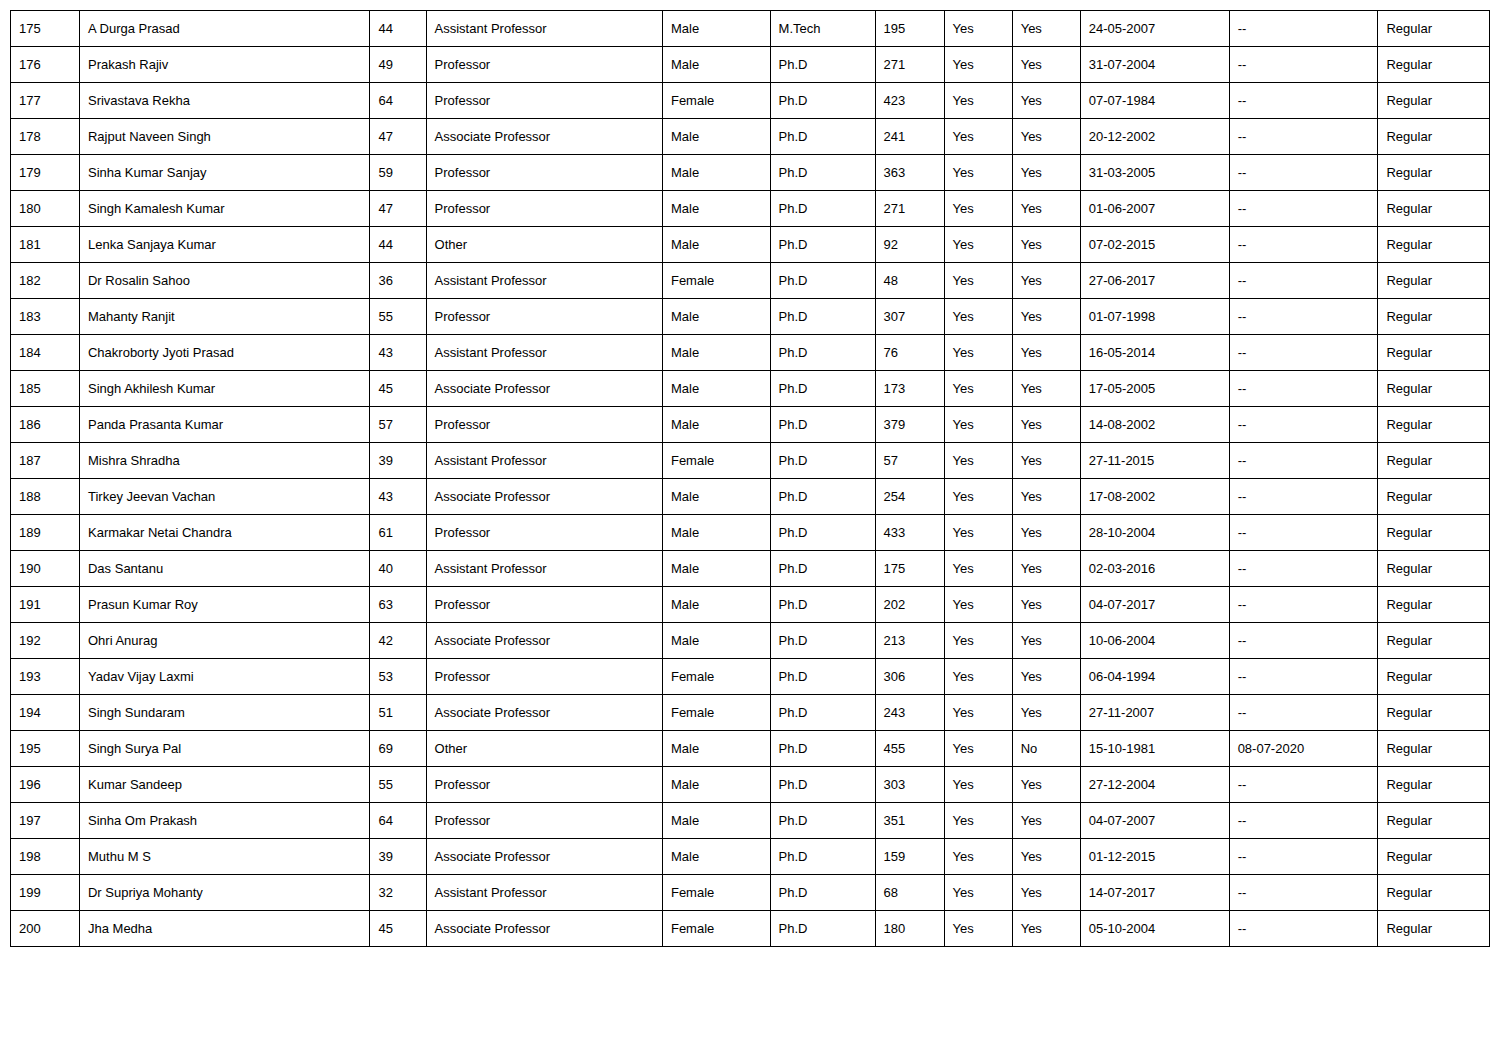| 175 | A Durga Prasad | 44 | Assistant Professor | Male | M.Tech | 195 | Yes | Yes | 24-05-2007 | -- | Regular |
| 176 | Prakash Rajiv | 49 | Professor | Male | Ph.D | 271 | Yes | Yes | 31-07-2004 | -- | Regular |
| 177 | Srivastava Rekha | 64 | Professor | Female | Ph.D | 423 | Yes | Yes | 07-07-1984 | -- | Regular |
| 178 | Rajput Naveen Singh | 47 | Associate Professor | Male | Ph.D | 241 | Yes | Yes | 20-12-2002 | -- | Regular |
| 179 | Sinha Kumar Sanjay | 59 | Professor | Male | Ph.D | 363 | Yes | Yes | 31-03-2005 | -- | Regular |
| 180 | Singh Kamalesh Kumar | 47 | Professor | Male | Ph.D | 271 | Yes | Yes | 01-06-2007 | -- | Regular |
| 181 | Lenka Sanjaya Kumar | 44 | Other | Male | Ph.D | 92 | Yes | Yes | 07-02-2015 | -- | Regular |
| 182 | Dr Rosalin Sahoo | 36 | Assistant Professor | Female | Ph.D | 48 | Yes | Yes | 27-06-2017 | -- | Regular |
| 183 | Mahanty Ranjit | 55 | Professor | Male | Ph.D | 307 | Yes | Yes | 01-07-1998 | -- | Regular |
| 184 | Chakroborty Jyoti Prasad | 43 | Assistant Professor | Male | Ph.D | 76 | Yes | Yes | 16-05-2014 | -- | Regular |
| 185 | Singh Akhilesh Kumar | 45 | Associate Professor | Male | Ph.D | 173 | Yes | Yes | 17-05-2005 | -- | Regular |
| 186 | Panda Prasanta Kumar | 57 | Professor | Male | Ph.D | 379 | Yes | Yes | 14-08-2002 | -- | Regular |
| 187 | Mishra Shradha | 39 | Assistant Professor | Female | Ph.D | 57 | Yes | Yes | 27-11-2015 | -- | Regular |
| 188 | Tirkey Jeevan Vachan | 43 | Associate Professor | Male | Ph.D | 254 | Yes | Yes | 17-08-2002 | -- | Regular |
| 189 | Karmakar Netai Chandra | 61 | Professor | Male | Ph.D | 433 | Yes | Yes | 28-10-2004 | -- | Regular |
| 190 | Das Santanu | 40 | Assistant Professor | Male | Ph.D | 175 | Yes | Yes | 02-03-2016 | -- | Regular |
| 191 | Prasun Kumar Roy | 63 | Professor | Male | Ph.D | 202 | Yes | Yes | 04-07-2017 | -- | Regular |
| 192 | Ohri Anurag | 42 | Associate Professor | Male | Ph.D | 213 | Yes | Yes | 10-06-2004 | -- | Regular |
| 193 | Yadav Vijay Laxmi | 53 | Professor | Female | Ph.D | 306 | Yes | Yes | 06-04-1994 | -- | Regular |
| 194 | Singh Sundaram | 51 | Associate Professor | Female | Ph.D | 243 | Yes | Yes | 27-11-2007 | -- | Regular |
| 195 | Singh Surya Pal | 69 | Other | Male | Ph.D | 455 | Yes | No | 15-10-1981 | 08-07-2020 | Regular |
| 196 | Kumar Sandeep | 55 | Professor | Male | Ph.D | 303 | Yes | Yes | 27-12-2004 | -- | Regular |
| 197 | Sinha Om Prakash | 64 | Professor | Male | Ph.D | 351 | Yes | Yes | 04-07-2007 | -- | Regular |
| 198 | Muthu M S | 39 | Associate Professor | Male | Ph.D | 159 | Yes | Yes | 01-12-2015 | -- | Regular |
| 199 | Dr Supriya Mohanty | 32 | Assistant Professor | Female | Ph.D | 68 | Yes | Yes | 14-07-2017 | -- | Regular |
| 200 | Jha Medha | 45 | Associate Professor | Female | Ph.D | 180 | Yes | Yes | 05-10-2004 | -- | Regular |